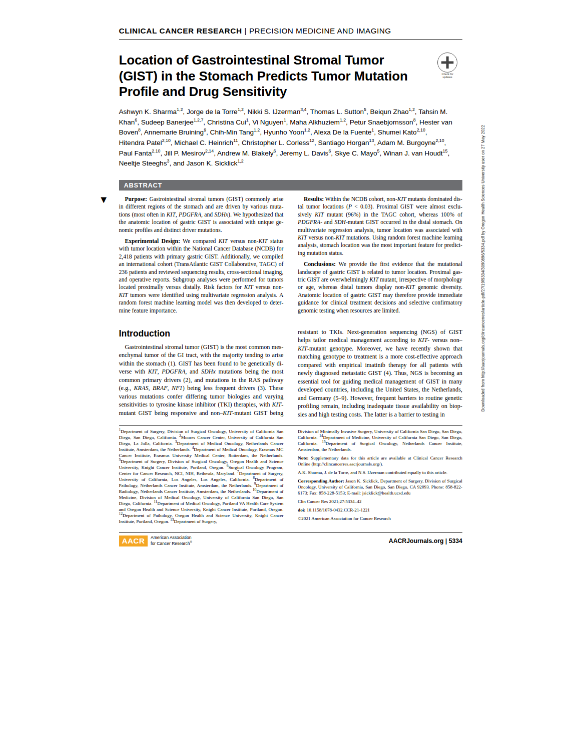CLINICAL CANCER RESEARCH|PRECISION MEDICINE AND IMAGING
Check for
updates
Location of Gastrointestinal Stromal Tumor (GIST) in the Stomach Predicts Tumor Mutation Profile and Drug Sensitivity
Ashwyn K. Sharma1,2, Jorge de la Torre1,2, Nikki S. IJzerman3,4, Thomas L. Sutton5, Beiqun Zhao1,2, Tahsin M. Khan6, Sudeep Banerjee1,2,7, Christina Cui1, Vi Nguyen1, Maha Alkhuziem1,2, Petur Snaebjornsson8, Hester van Boven8, Annemarie Bruining9, Chih-Min Tang1,2, Hyunho Yoon1,2, Alexa De la Fuente1, Shumei Kato2,10, Hitendra Patel2,10, Michael C. Heinrich11, Christopher L. Corless12, Santiago Horgan13, Adam M. Burgoyne2,10, Paul Fanta2,10, Jill P. Mesirov2,14, Andrew M. Blakely6, Jeremy L. Davis6, Skye C. Mayo5, Winan J. van Houdt15, Neeltje Steeghs3, and Jason K. Sicklick1,2
ABSTRACT
▼
Purpose: Gastrointestinal stromal tumors (GIST) commonly arise in different regions of the stomach and are driven by various mutations (most often in KIT, PDGFRA, and SDHx). We hypothesized that the anatomic location of gastric GIST is associated with unique genomic profiles and distinct driver mutations.
Experimental Design: We compared KIT versus non-KIT status with tumor location within the National Cancer Database (NCDB) for 2,418 patients with primary gastric GIST. Additionally, we compiled an international cohort (TransAtlantic GIST Collaborative, TAGC) of 236 patients and reviewed sequencing results, cross-sectional imaging, and operative reports. Subgroup analyses were performed for tumors located proximally versus distally. Risk factors for KIT versus non-KIT tumors were identified using multivariate regression analysis. A random forest machine learning model was then developed to determine feature importance.
Results: Within the NCDB cohort, non-KIT mutants dominated distal tumor locations (P < 0.03). Proximal GIST were almost exclusively KIT mutant (96%) in the TAGC cohort, whereas 100% of PDGFRA- and SDH-mutant GIST occurred in the distal stomach. On multivariate regression analysis, tumor location was associated with KIT versus non-KIT mutations. Using random forest machine learning analysis, stomach location was the most important feature for predicting mutation status.
Conclusions: We provide the first evidence that the mutational landscape of gastric GIST is related to tumor location. Proximal gastric GIST are overwhelmingly KIT mutant, irrespective of morphology or age, whereas distal tumors display non-KIT genomic diversity. Anatomic location of gastric GIST may therefore provide immediate guidance for clinical treatment decisions and selective confirmatory genomic testing when resources are limited.
Introduction
Gastrointestinal stromal tumor (GIST) is the most common mesenchymal tumor of the GI tract, with the majority tending to arise within the stomach (1). GIST has been found to be genetically diverse with KIT, PDGFRA, and SDHx mutations being the most common primary drivers (2), and mutations in the RAS pathway (e.g., KRAS, BRAF, NF1) being less frequent drivers (3). These various mutations confer differing tumor biologies and varying sensitivities to tyrosine kinase inhibitor (TKI) therapies, with KIT-mutant GIST being responsive and non–KIT-mutant GIST being resistant to TKIs. Next-generation sequencing (NGS) of GIST helps tailor medical management according to KIT- versus non–KIT-mutant genotype. Moreover, we have recently shown that matching genotype to treatment is a more cost-effective approach compared with empirical imatinib therapy for all patients with newly diagnosed metastatic GIST (4). Thus, NGS is becoming an essential tool for guiding medical management of GIST in many developed countries, including the United States, the Netherlands, and Germany (5–9). However, frequent barriers to routine genetic profiling remain, including inadequate tissue availability on biopsies and high testing costs. The latter is a barrier to testing in
1Department of Surgery, Division of Surgical Oncology, University of California San Diego, San Diego, California. 2Moores Cancer Center, University of California San Diego, La Jolla, California. 3Department of Medical Oncology, Netherlands Cancer Institute, Amsterdam, the Netherlands. 4Department of Medical Oncology, Erasmus MC Cancer Institute, Erasmus University Medical Center, Rotterdam, the Netherlands. 5Department of Surgery, Division of Surgical Oncology, Oregon Health and Science University, Knight Cancer Institute, Portland, Oregon. 6Surgical Oncology Program, Center for Cancer Research, NCI, NIH, Bethesda, Maryland. 7Department of Surgery, University of California, Los Angeles, Los Angeles, California. 8Department of Pathology, Netherlands Cancer Institute, Amsterdam, the Netherlands. 9Department of Radiology, Netherlands Cancer Institute, Amsterdam, the Netherlands. 10Department of Medicine, Division of Medical Oncology, University of California San Diego, San Diego, California. 11Department of Medical Oncology, Portland VA Health Care System and Oregon Health and Science University, Knight Cancer Institute, Portland, Oregon. 12Department of Pathology, Oregon Health and Science University, Knight Cancer Institute, Portland, Oregon. 13Department of Surgery,
Division of Minimally Invasive Surgery, University of California San Diego, San Diego, California. 14Department of Medicine, University of California San Diego, San Diego, California. 15Department of Surgical Oncology, Netherlands Cancer Institute, Amsterdam, the Netherlands.
Note: Supplementary data for this article are available at Clinical Cancer Research Online (http://clincancerres.aacrjournals.org/).
A.K. Sharma, J. de la Torre, and N.S. IJzerman contributed equally to this article.
Corresponding Author: Jason K. Sicklick, Department of Surgery, Division of Surgical Oncology, University of California, San Diego, San Diego, CA 92093. Phone: 858-822-6173; Fax: 858-228-5153; E-mail: jsicklick@health.ucsd.edu
Clin Cancer Res 2021;27:5334–42
doi: 10.1158/1078-0432.CCR-21-1221
©2021 American Association for Cancer Research
AACR
American Association
for Cancer Research®
AACRJournals.org | 5334
Downloaded from http://aacrjournals.org/clincancerres/article-pdf/27/19/5334/3090896/5334.pdf by Oregon Health Sciences University user on 27 May 2022